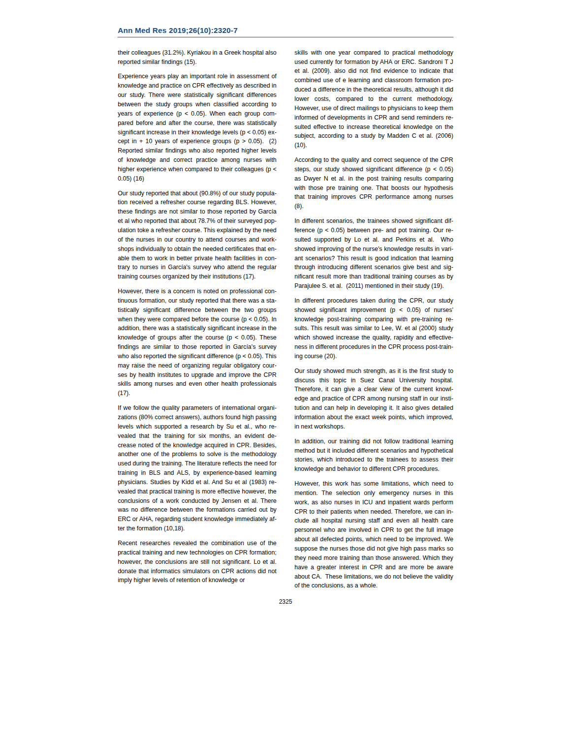Ann Med Res 2019;26(10):2320-7
their colleagues (31.2%). Kyriakou in a Greek hospital also reported similar findings (15).
Experience years play an important role in assessment of knowledge and practice on CPR effectively as described in our study. There were statistically significant differences between the study groups when classified according to years of experience (p < 0.05). When each group compared before and after the course, there was statistically significant increase in their knowledge levels (p < 0.05) except in + 10 years of experience groups (p > 0.05). (2) Reported similar findings who also reported higher levels of knowledge and correct practice among nurses with higher experience when compared to their colleagues (p < 0.05) (16)
Our study reported that about (90.8%) of our study population received a refresher course regarding BLS. However, these findings are not similar to those reported by García et al who reported that about 78.7% of their surveyed population toke a refresher course. This explained by the need of the nurses in our country to attend courses and workshops individually to obtain the needed certificates that enable them to work in better private health facilities in contrary to nurses in García's survey who attend the regular training courses organized by their institutions (17).
However, there is a concern is noted on professional continuous formation, our study reported that there was a statistically significant difference between the two groups when they were compared before the course (p < 0.05). In addition, there was a statistically significant increase in the knowledge of groups after the course (p < 0.05). These findings are similar to those reported in García's survey who also reported the significant difference (p < 0.05). This may raise the need of organizing regular obligatory courses by health institutes to upgrade and improve the CPR skills among nurses and even other health professionals (17).
If we follow the quality parameters of international organizations (80% correct answers), authors found high passing levels which supported a research by Su et al., who revealed that the training for six months, an evident decrease noted of the knowledge acquired in CPR. Besides, another one of the problems to solve is the methodology used during the training. The literature reflects the need for training in BLS and ALS, by experience-based learning physicians. Studies by Kidd et al. And Su et al (1983) revealed that practical training is more effective however, the conclusions of a work conducted by Jensen et al. There was no difference between the formations carried out by ERC or AHA, regarding student knowledge immediately after the formation (10,18).
Recent researches revealed the combination use of the practical training and new technologies on CPR formation; however, the conclusions are still not significant. Lo et al. donate that informatics simulators on CPR actions did not imply higher levels of retention of knowledge or
skills with one year compared to practical methodology used currently for formation by AHA or ERC. Sandroni T J et al. (2009). also did not find evidence to indicate that combined use of e learning and classroom formation produced a difference in the theoretical results, although it did lower costs, compared to the current methodology. However, use of direct mailings to physicians to keep them informed of developments in CPR and send reminders resulted effective to increase theoretical knowledge on the subject, according to a study by Madden C et al. (2006) (10).
According to the quality and correct sequence of the CPR steps, our study showed significant difference (p < 0.05) as Dwyer N et al. in the post training results comparing with those pre training one. That boosts our hypothesis that training improves CPR performance among nurses (8).
In different scenarios, the trainees showed significant difference (p < 0.05) between pre- and pot training. Our resulted supported by Lo et al. and Perkins et al. Who showed improving of the nurse's knowledge results in variant scenarios? This result is good indication that learning through introducing different scenarios give best and significant result more than traditional training courses as by Parajulee S. et al. (2011) mentioned in their study (19).
In different procedures taken during the CPR, our study showed significant improvement (p < 0.05) of nurses' knowledge post-training comparing with pre-training results. This result was similar to Lee, W. et al (2000) study which showed increase the quality, rapidity and effectiveness in different procedures in the CPR process post-training course (20).
Our study showed much strength, as it is the first study to discuss this topic in Suez Canal University hospital. Therefore, it can give a clear view of the current knowledge and practice of CPR among nursing staff in our institution and can help in developing it. It also gives detailed information about the exact week points, which improved, in next workshops.
In addition, our training did not follow traditional learning method but it included different scenarios and hypothetical stories, which introduced to the trainees to assess their knowledge and behavior to different CPR procedures.
However, this work has some limitations, which need to mention. The selection only emergency nurses in this work, as also nurses in ICU and inpatient wards perform CPR to their patients when needed. Therefore, we can include all hospital nursing staff and even all health care personnel who are involved in CPR to get the full image about all defected points, which need to be improved. We suppose the nurses those did not give high pass marks so they need more training than those answered. Which they have a greater interest in CPR and are more be aware about CA. These limitations, we do not believe the validity of the conclusions, as a whole.
2325